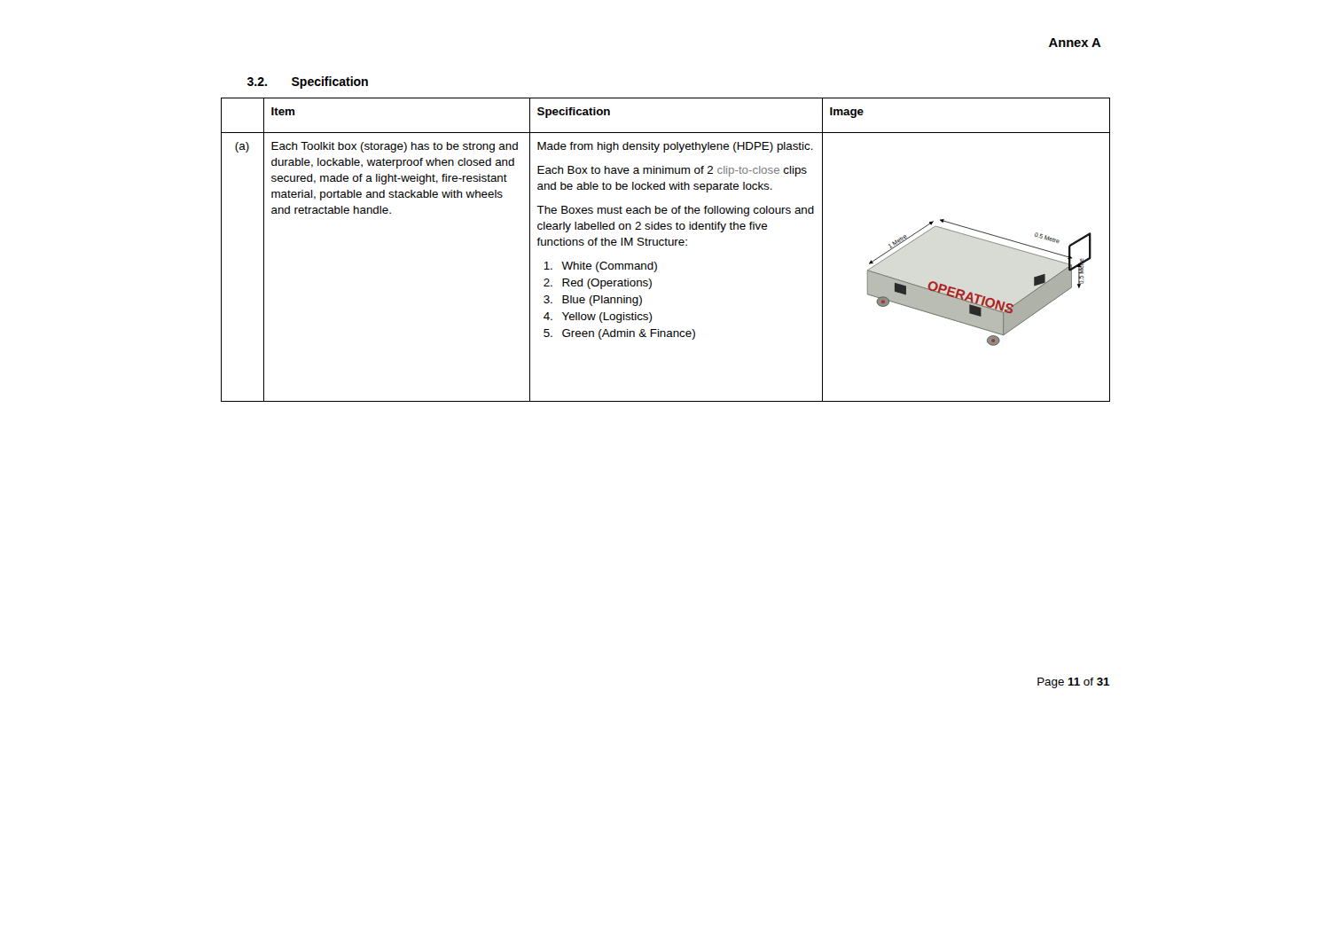Annex A
3.2. Specification
| | Item | Specification | Image |
| --- | --- | --- | --- |
| (a) | Each Toolkit box (storage) has to be strong and durable, lockable, waterproof when closed and secured, made of a light-weight, fire-resistant material, portable and stackable with wheels and retractable handle. | Made from high density polyethylene (HDPE) plastic. Each Box to have a minimum of 2 clip-to-close clips and be able to be locked with separate locks. The Boxes must each be of the following colours and clearly labelled on 2 sides to identify the five functions of the IM Structure: White (Command) Red (Operations) Blue (Planning) Yellow (Logistics) Green (Admin & Finance) | OPERATIONS 1 Metre 0.5 Metre 0.5 Metre |
Page 11 of 31